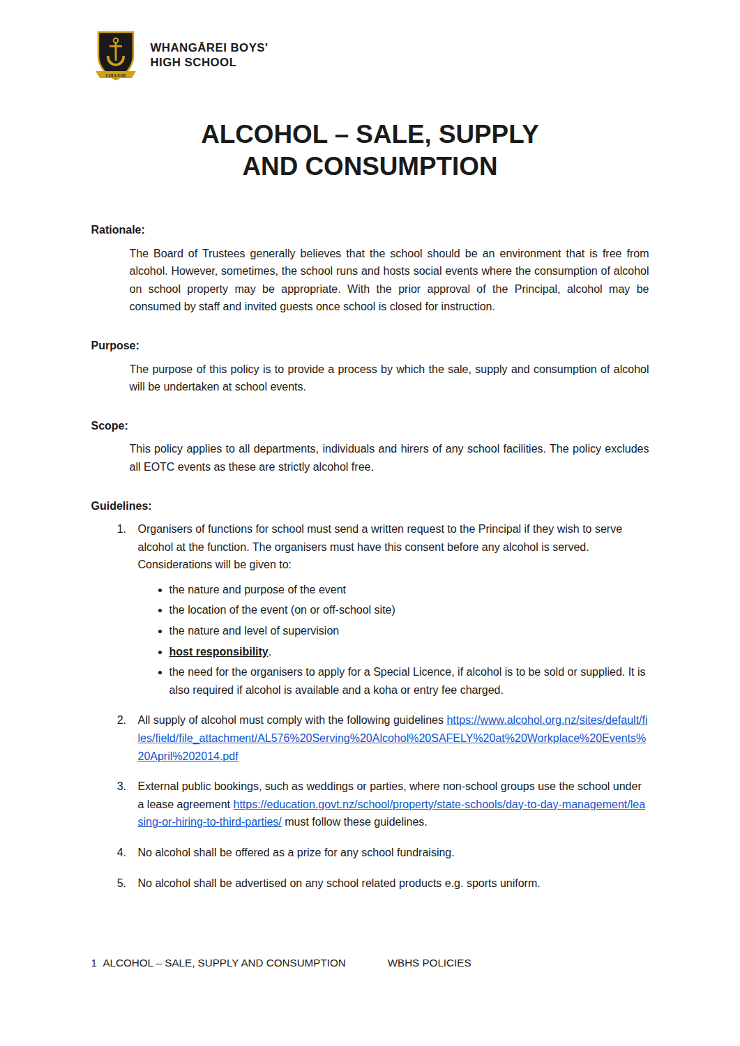COLLEGE
Whangārei Boys'
High School
ALCOHOL – SALE, SUPPLY
AND CONSUMPTION
Rationale:
The Board of Trustees generally believes that the school should be an environment that is free from alcohol. However, sometimes, the school runs and hosts social events where the consumption of alcohol on school property may be appropriate. With the prior approval of the Principal, alcohol may be consumed by staff and invited guests once school is closed for instruction.
Purpose:
The purpose of this policy is to provide a process by which the sale, supply and consumption of alcohol will be undertaken at school events.
Scope:
This policy applies to all departments, individuals and hirers of any school facilities. The policy excludes all EOTC events as these are strictly alcohol free.
Guidelines:
Organisers of functions for school must send a written request to the Principal if they wish to serve alcohol at the function. The organisers must have this consent before any alcohol is served. Considerations will be given to:
the nature and purpose of the event
the location of the event (on or off-school site)
the nature and level of supervision
host responsibility.
the need for the organisers to apply for a Special Licence, if alcohol is to be sold or supplied. It is also required if alcohol is available and a koha or entry fee charged.
All supply of alcohol must comply with the following guidelines https://www.alcohol.org.nz/sites/default/files/field/file_attachment/AL576%20Serving%20Alcohol%20SAFELY%20at%20Workplace%20Events%20April%202014.pdf
External public bookings, such as weddings or parties, where non-school groups use the school under a lease agreement https://education.govt.nz/school/property/state-schools/day-to-day-management/leasing-or-hiring-to-third-parties/ must follow these guidelines.
No alcohol shall be offered as a prize for any school fundraising.
No alcohol shall be advertised on any school related products e.g. sports uniform.
1 ALCOHOL – SALE, SUPPLY AND CONSUMPTION WBHS POLICIES